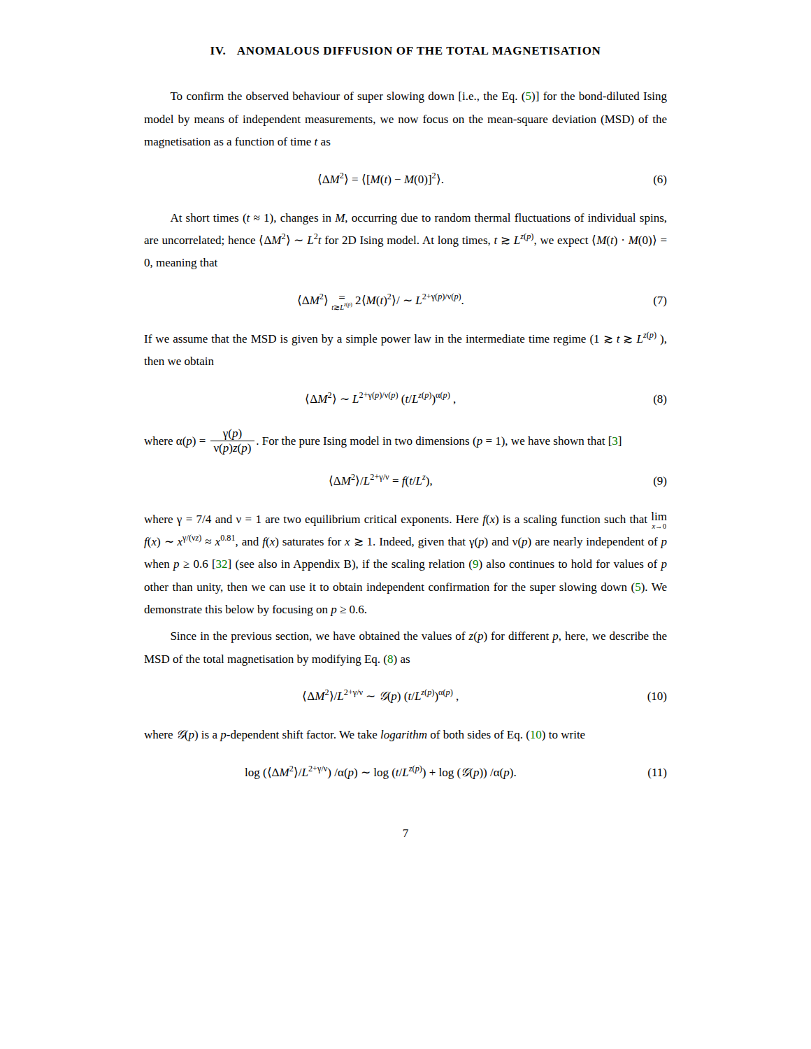IV. ANOMALOUS DIFFUSION OF THE TOTAL MAGNETISATION
To confirm the observed behaviour of super slowing down [i.e., the Eq. (5)] for the bond-diluted Ising model by means of independent measurements, we now focus on the mean-square deviation (MSD) of the magnetisation as a function of time t as
⟨ΔM2⟩ = ⟨[M(t) − M(0)]2⟩.
(6)
At short times (t ≈ 1), changes in M, occurring due to random thermal fluctuations of individual spins, are uncorrelated; hence ⟨ΔM2⟩ ∼ L2t for 2D Ising model. At long times, t ≳ Lz(p), we expect ⟨M(t) · M(0)⟩ = 0, meaning that
⟨ΔM2⟩ =t≳Lz(p) 2⟨M(t)2⟩/ ∼ L2+γ(p)/ν(p).
(7)
If we assume that the MSD is given by a simple power law in the intermediate time regime (1 ≳ t ≳ Lz(p) ), then we obtain
⟨ΔM2⟩ ∼ L2+γ(p)/ν(p) (t/Lz(p))α(p) ,
(8)
where α(p) = γ(p) ν(p)z(p). For the pure Ising model in two dimensions (p = 1), we have shown that [3]
⟨ΔM2⟩/L2+γ/ν = f(t/Lz),
(9)
where γ = 7/4 and ν = 1 are two equilibrium critical exponents. Here f(x) is a scaling function such that lim x→0 f(x) ∼ xγ/(νz) ≈ x0.81, and f(x) saturates for x ≳ 1. Indeed, given that γ(p) and ν(p) are nearly independent of p when p ≥ 0.6 [32] (see also in Appendix B), if the scaling relation (9) also continues to hold for values of p other than unity, then we can use it to obtain independent confirmation for the super slowing down (5). We demonstrate this below by focusing on p ≥ 0.6.
Since in the previous section, we have obtained the values of z(p) for different p, here, we describe the MSD of the total magnetisation by modifying Eq. (8) as
⟨ΔM2⟩/L2+γ/ν ∼ 𝒢(p) (t/Lz(p))α(p) ,
(10)
where 𝒢(p) is a p-dependent shift factor. We take logarithm of both sides of Eq. (10) to write
log (⟨ΔM2⟩/L2+γ/ν) /α(p) ∼ log (t/Lz(p)) + log (𝒢(p)) /α(p).
(11)
7